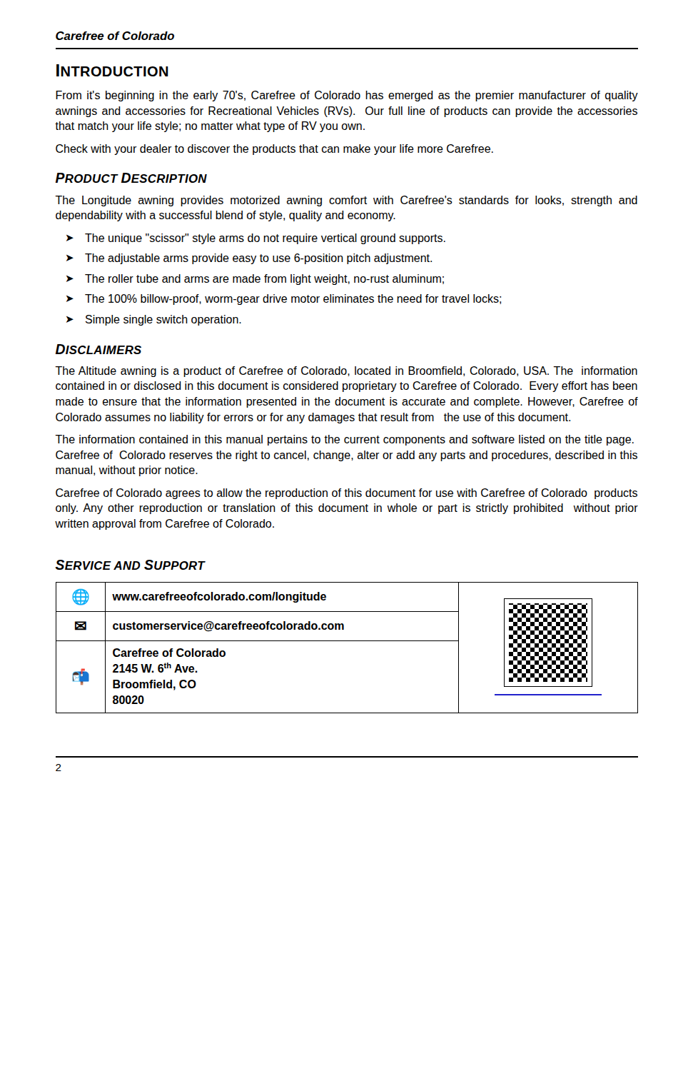Carefree of Colorado
INTRODUCTION
From it's beginning in the early 70's, Carefree of Colorado has emerged as the premier manufacturer of quality awnings and accessories for Recreational Vehicles (RVs). Our full line of products can provide the accessories that match your life style; no matter what type of RV you own.
Check with your dealer to discover the products that can make your life more Carefree.
PRODUCT DESCRIPTION
The Longitude awning provides motorized awning comfort with Carefree's standards for looks, strength and dependability with a successful blend of style, quality and economy.
The unique "scissor" style arms do not require vertical ground supports.
The adjustable arms provide easy to use 6-position pitch adjustment.
The roller tube and arms are made from light weight, no-rust aluminum;
The 100% billow-proof, worm-gear drive motor eliminates the need for travel locks;
Simple single switch operation.
DISCLAIMERS
The Altitude awning is a product of Carefree of Colorado, located in Broomfield, Colorado, USA. The information contained in or disclosed in this document is considered proprietary to Carefree of Colorado. Every effort has been made to ensure that the information presented in the document is accurate and complete. However, Carefree of Colorado assumes no liability for errors or for any damages that result from the use of this document.
The information contained in this manual pertains to the current components and software listed on the title page. Carefree of Colorado reserves the right to cancel, change, alter or add any parts and procedures, described in this manual, without prior notice.
Carefree of Colorado agrees to allow the reproduction of this document for use with Carefree of Colorado products only. Any other reproduction or translation of this document in whole or part is strictly prohibited without prior written approval from Carefree of Colorado.
SERVICE AND SUPPORT
| 🌐 | www.carefreeofcolorado.com/longitude | |
| ✉ | customerservice@carefreeofcolorado.com |
| 📬 | Carefree of Colorado 2145 W. 6 th Ave. Broomfield, CO 80020 |
2